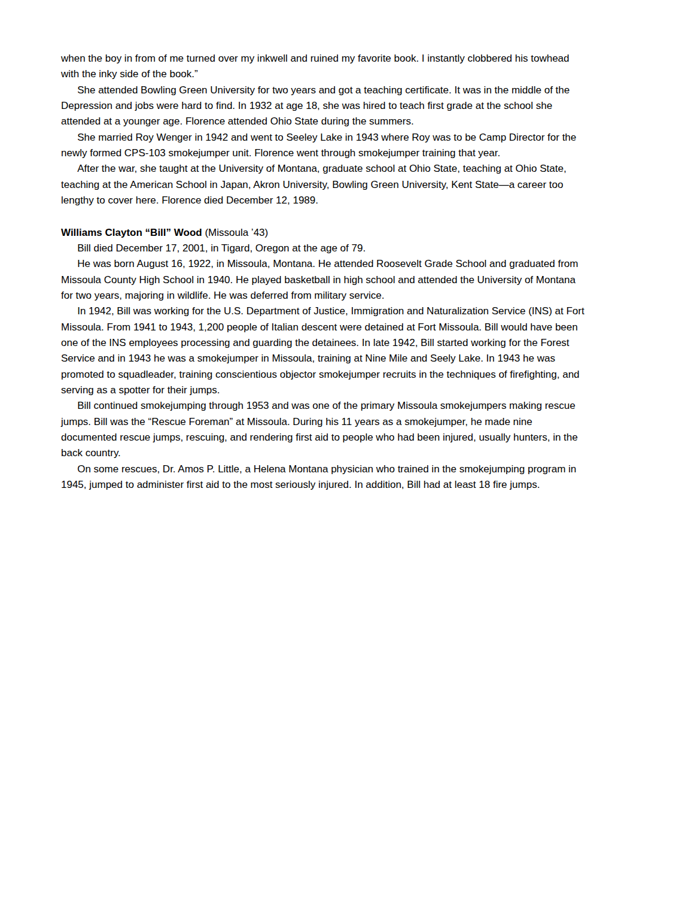when the boy in from of me turned over my inkwell and ruined my favorite book. I instantly clobbered his towhead with the inky side of the book.”
She attended Bowling Green University for two years and got a teaching certificate. It was in the middle of the Depression and jobs were hard to find. In 1932 at age 18, she was hired to teach first grade at the school she attended at a younger age. Florence attended Ohio State during the summers.
She married Roy Wenger in 1942 and went to Seeley Lake in 1943 where Roy was to be Camp Director for the newly formed CPS-103 smokejumper unit. Florence went through smokejumper training that year.
After the war, she taught at the University of Montana, graduate school at Ohio State, teaching at Ohio State, teaching at the American School in Japan, Akron University, Bowling Green University, Kent State—a career too lengthy to cover here. Florence died December 12, 1989.
Williams Clayton “Bill” Wood (Missoula ’43)
Bill died December 17, 2001, in Tigard, Oregon at the age of 79.
He was born August 16, 1922, in Missoula, Montana. He attended Roosevelt Grade School and graduated from Missoula County High School in 1940. He played basketball in high school and attended the University of Montana for two years, majoring in wildlife. He was deferred from military service.
In 1942, Bill was working for the U.S. Department of Justice, Immigration and Naturalization Service (INS) at Fort Missoula. From 1941 to 1943, 1,200 people of Italian descent were detained at Fort Missoula. Bill would have been one of the INS employees processing and guarding the detainees. In late 1942, Bill started working for the Forest Service and in 1943 he was a smokejumper in Missoula, training at Nine Mile and Seely Lake. In 1943 he was promoted to squadleader, training conscientious objector smokejumper recruits in the techniques of firefighting, and serving as a spotter for their jumps.
Bill continued smokejumping through 1953 and was one of the primary Missoula smokejumpers making rescue jumps. Bill was the “Rescue Foreman” at Missoula. During his 11 years as a smokejumper, he made nine documented rescue jumps, rescuing, and rendering first aid to people who had been injured, usually hunters, in the back country.
On some rescues, Dr. Amos P. Little, a Helena Montana physician who trained in the smokejumping program in 1945, jumped to administer first aid to the most seriously injured. In addition, Bill had at least 18 fire jumps.